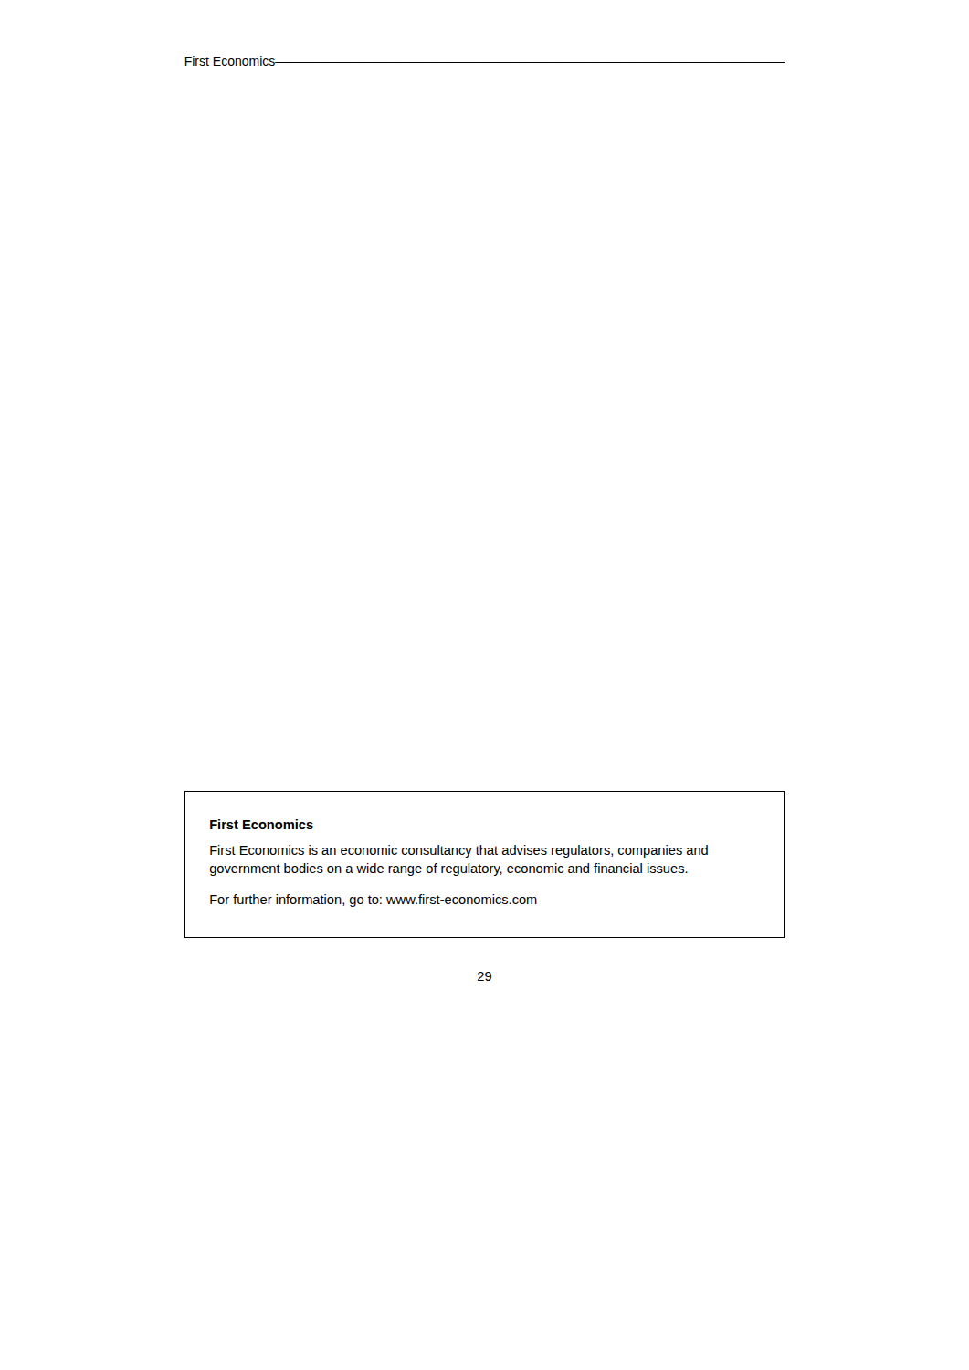First Economics————————————————————————————————————————————————————
First Economics
First Economics is an economic consultancy that advises regulators, companies and government bodies on a wide range of regulatory, economic and financial issues.
For further information, go to: www.first-economics.com
29